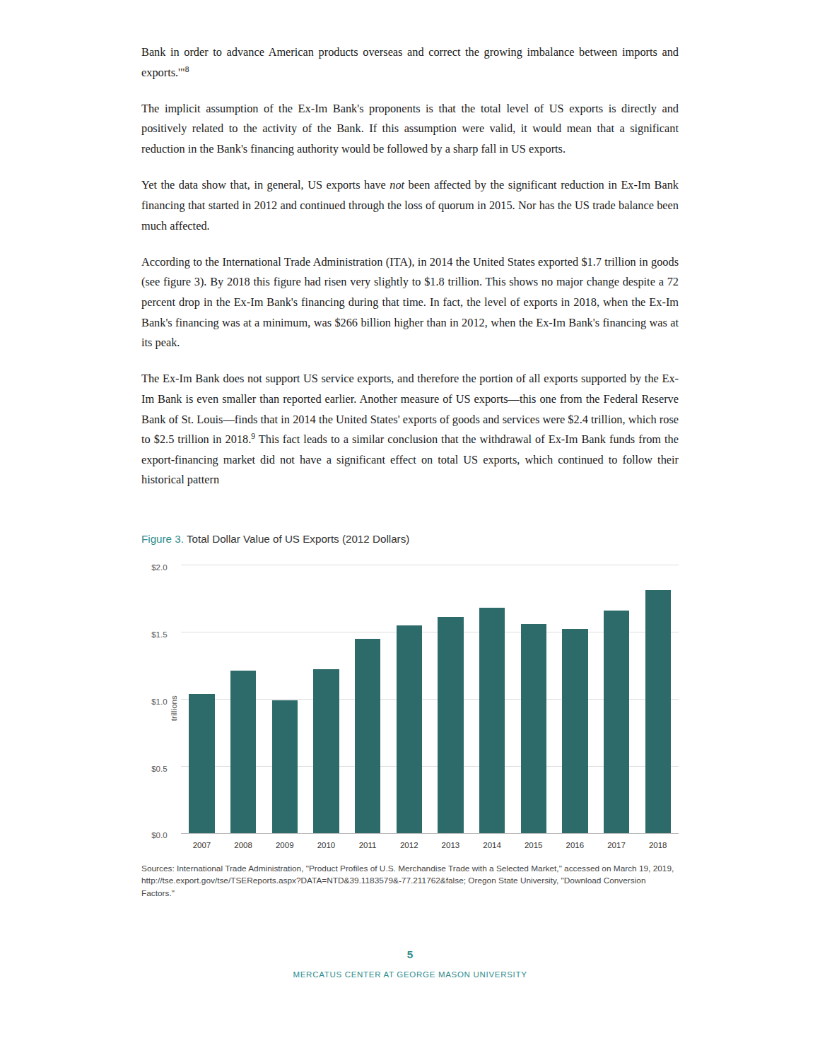Bank in order to advance American products overseas and correct the growing imbalance between imports and exports.'"8
The implicit assumption of the Ex-Im Bank's proponents is that the total level of US exports is directly and positively related to the activity of the Bank. If this assumption were valid, it would mean that a significant reduction in the Bank's financing authority would be followed by a sharp fall in US exports.
Yet the data show that, in general, US exports have not been affected by the significant reduction in Ex-Im Bank financing that started in 2012 and continued through the loss of quorum in 2015. Nor has the US trade balance been much affected.
According to the International Trade Administration (ITA), in 2014 the United States exported $1.7 trillion in goods (see figure 3). By 2018 this figure had risen very slightly to $1.8 trillion. This shows no major change despite a 72 percent drop in the Ex-Im Bank's financing during that time. In fact, the level of exports in 2018, when the Ex-Im Bank's financing was at a minimum, was $266 billion higher than in 2012, when the Ex-Im Bank's financing was at its peak.
The Ex-Im Bank does not support US service exports, and therefore the portion of all exports supported by the Ex-Im Bank is even smaller than reported earlier. Another measure of US exports—this one from the Federal Reserve Bank of St. Louis—finds that in 2014 the United States' exports of goods and services were $2.4 trillion, which rose to $2.5 trillion in 2018.9 This fact leads to a similar conclusion that the withdrawal of Ex-Im Bank funds from the export-financing market did not have a significant effect on total US exports, which continued to follow their historical pattern
Figure 3. Total Dollar Value of US Exports (2012 Dollars)
trillions
$2.0
$1.5
$1.0
$0.5
$0.0
2007
2008
2009
2010
2011
2012
2013
2014
2015
2016
2017
2018
Sources: International Trade Administration, "Product Profiles of U.S. Merchandise Trade with a Selected Market," accessed on March 19, 2019, http://tse.export.gov/tse/TSEReports.aspx?DATA=NTD&39.1183579&-77.211762&false; Oregon State University, "Download Conversion Factors."
5
MERCATUS CENTER AT GEORGE MASON UNIVERSITY